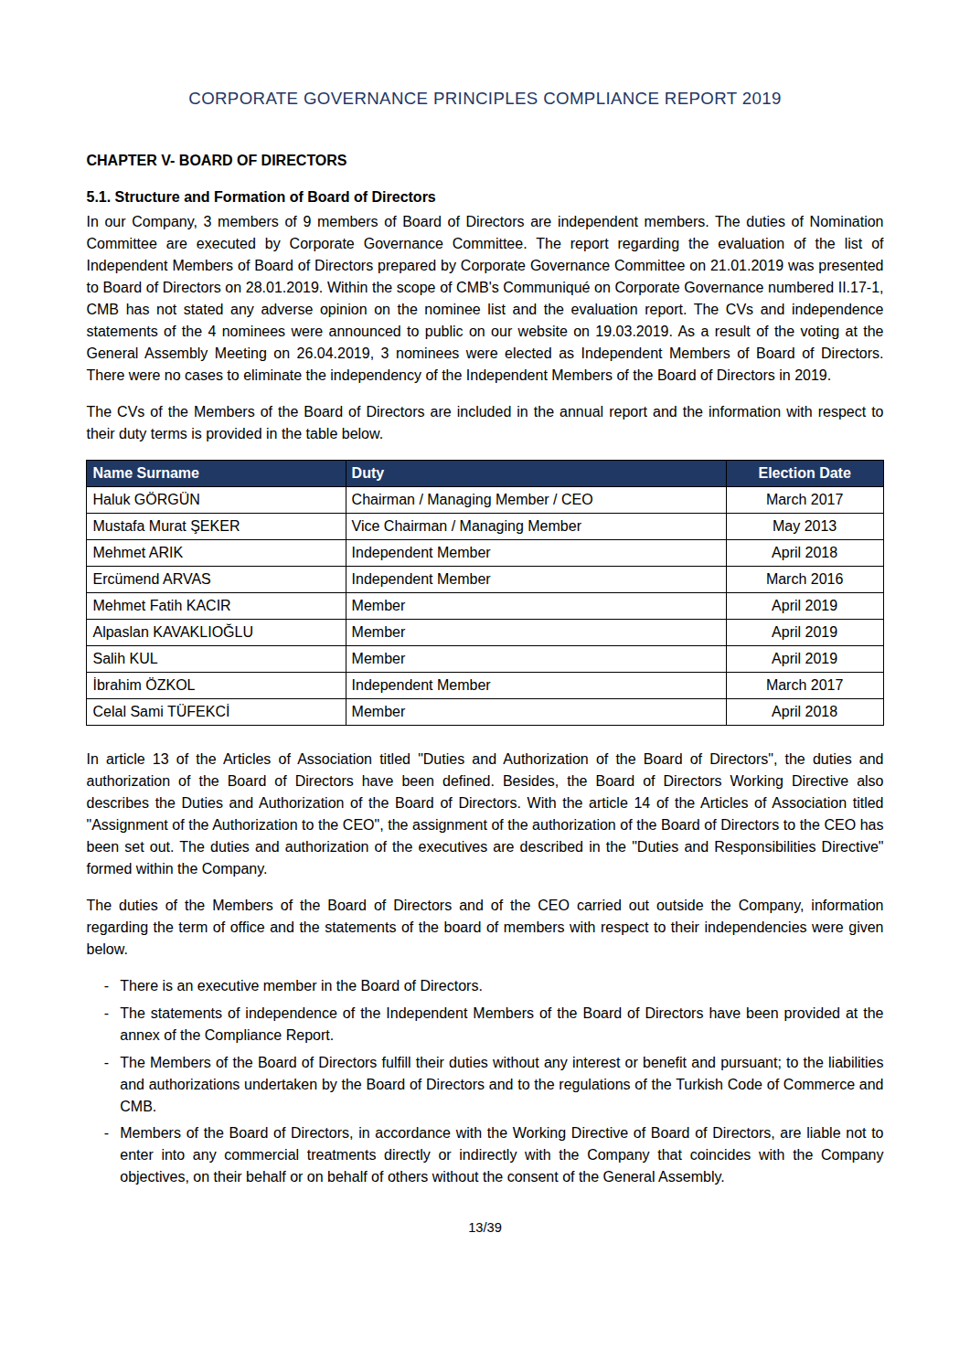CORPORATE GOVERNANCE PRINCIPLES COMPLIANCE REPORT 2019
CHAPTER V- BOARD OF DIRECTORS
5.1. Structure and Formation of Board of Directors
In our Company, 3 members of 9 members of Board of Directors are independent members. The duties of Nomination Committee are executed by Corporate Governance Committee. The report regarding the evaluation of the list of Independent Members of Board of Directors prepared by Corporate Governance Committee on 21.01.2019 was presented to Board of Directors on 28.01.2019. Within the scope of CMB's Communiqué on Corporate Governance numbered II.17-1, CMB has not stated any adverse opinion on the nominee list and the evaluation report. The CVs and independence statements of the 4 nominees were announced to public on our website on 19.03.2019. As a result of the voting at the General Assembly Meeting on 26.04.2019, 3 nominees were elected as Independent Members of Board of Directors. There were no cases to eliminate the independency of the Independent Members of the Board of Directors in 2019.
The CVs of the Members of the Board of Directors are included in the annual report and the information with respect to their duty terms is provided in the table below.
| Name Surname | Duty | Election Date |
| --- | --- | --- |
| Haluk GÖRGÜN | Chairman / Managing Member / CEO | March 2017 |
| Mustafa Murat ŞEKER | Vice Chairman / Managing Member | May 2013 |
| Mehmet ARIK | Independent Member | April 2018 |
| Ercümend ARVAS | Independent Member | March 2016 |
| Mehmet Fatih KACIR | Member | April 2019 |
| Alpaslan KAVAKLIOĞLU | Member | April 2019 |
| Salih KUL | Member | April 2019 |
| İbrahim ÖZKOL | Independent Member | March 2017 |
| Celal Sami TÜFEKCİ | Member | April 2018 |
In article 13 of the Articles of Association titled "Duties and Authorization of the Board of Directors", the duties and authorization of the Board of Directors have been defined. Besides, the Board of Directors Working Directive also describes the Duties and Authorization of the Board of Directors. With the article 14 of the Articles of Association titled "Assignment of the Authorization to the CEO", the assignment of the authorization of the Board of Directors to the CEO has been set out. The duties and authorization of the executives are described in the "Duties and Responsibilities Directive" formed within the Company.
The duties of the Members of the Board of Directors and of the CEO carried out outside the Company, information regarding the term of office and the statements of the board of members with respect to their independencies were given below.
There is an executive member in the Board of Directors.
The statements of independence of the Independent Members of the Board of Directors have been provided at the annex of the Compliance Report.
The Members of the Board of Directors fulfill their duties without any interest or benefit and pursuant; to the liabilities and authorizations undertaken by the Board of Directors and to the regulations of the Turkish Code of Commerce and CMB.
Members of the Board of Directors, in accordance with the Working Directive of Board of Directors, are liable not to enter into any commercial treatments directly or indirectly with the Company that coincides with the Company objectives, on their behalf or on behalf of others without the consent of the General Assembly.
13/39